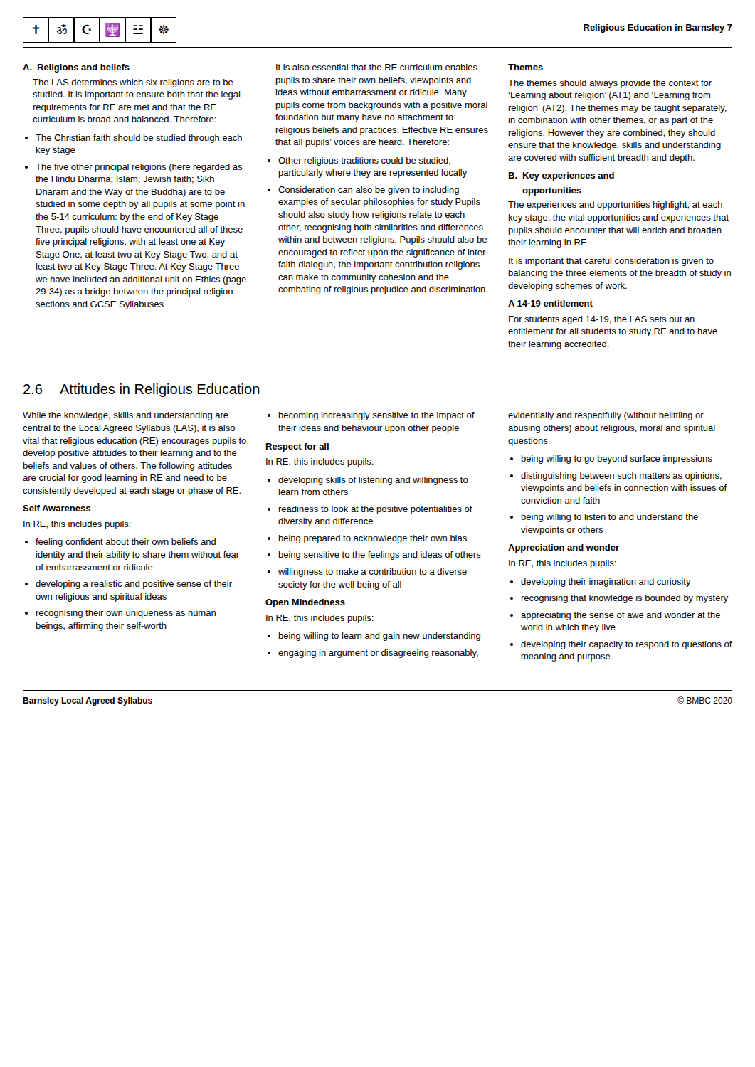✝
ॐ
☪
🕎
☳
☸
Religious Education in Barnsley 7
A. Religions and beliefs
The LAS determines which six religions are to be studied. It is important to ensure both that the legal requirements for RE are met and that the RE curriculum is broad and balanced. Therefore:
The Christian faith should be studied through each key stage
The five other principal religions (here regarded as the Hindu Dharma; Islām; Jewish faith; Sikh Dharam and the Way of the Buddha) are to be studied in some depth by all pupils at some point in the 5-14 curriculum: by the end of Key Stage Three, pupils should have encountered all of these five principal religions, with at least one at Key Stage One, at least two at Key Stage Two, and at least two at Key Stage Three. At Key Stage Three we have included an additional unit on Ethics (page 29-34) as a bridge between the principal religion sections and GCSE Syllabuses
It is also essential that the RE curriculum enables pupils to share their own beliefs, viewpoints and ideas without embarrassment or ridicule. Many pupils come from backgrounds with a positive moral foundation but many have no attachment to religious beliefs and practices. Effective RE ensures that all pupils’ voices are heard. Therefore:
Other religious traditions could be studied, particularly where they are represented locally
Consideration can also be given to including examples of secular philosophies for study Pupils should also study how religions relate to each other, recognising both similarities and differences within and between religions. Pupils should also be encouraged to reflect upon the significance of inter faith dialogue, the important contribution religions can make to community cohesion and the combating of religious prejudice and discrimination.
Themes
The themes should always provide the context for ‘Learning about religion’ (AT1) and ‘Learning from religion’ (AT2). The themes may be taught separately, in combination with other themes, or as part of the religions. However they are combined, they should ensure that the knowledge, skills and understanding are covered with sufficient breadth and depth.
B. Key experiences and
opportunities
The experiences and opportunities highlight, at each key stage, the vital opportunities and experiences that pupils should encounter that will enrich and broaden their learning in RE.
It is important that careful consideration is given to balancing the three elements of the breadth of study in developing schemes of work.
A 14-19 entitlement
For students aged 14-19, the LAS sets out an entitlement for all students to study RE and to have their learning accredited.
2.6 Attitudes in Religious Education
While the knowledge, skills and understanding are central to the Local Agreed Syllabus (LAS), it is also vital that religious education (RE) encourages pupils to develop positive attitudes to their learning and to the beliefs and values of others. The following attitudes are crucial for good learning in RE and need to be consistently developed at each stage or phase of RE.
Self Awareness
In RE, this includes pupils:
feeling confident about their own beliefs and identity and their ability to share them without fear of embarrassment or ridicule
developing a realistic and positive sense of their own religious and spiritual ideas
recognising their own uniqueness as human beings, affirming their self-worth
becoming increasingly sensitive to the impact of their ideas and behaviour upon other people
Respect for all
In RE, this includes pupils:
developing skills of listening and willingness to learn from others
readiness to look at the positive potentialities of diversity and difference
being prepared to acknowledge their own bias
being sensitive to the feelings and ideas of others
willingness to make a contribution to a diverse society for the well being of all
Open Mindedness
In RE, this includes pupils:
being willing to learn and gain new understanding
engaging in argument or disagreeing reasonably,
evidentially and respectfully (without belittling or abusing others) about religious, moral and spiritual questions
being willing to go beyond surface impressions
distinguishing between such matters as opinions, viewpoints and beliefs in connection with issues of conviction and faith
being willing to listen to and understand the viewpoints or others
Appreciation and wonder
In RE, this includes pupils:
developing their imagination and curiosity
recognising that knowledge is bounded by mystery
appreciating the sense of awe and wonder at the world in which they live
developing their capacity to respond to questions of meaning and purpose
Barnsley Local Agreed Syllabus
© BMBC 2020